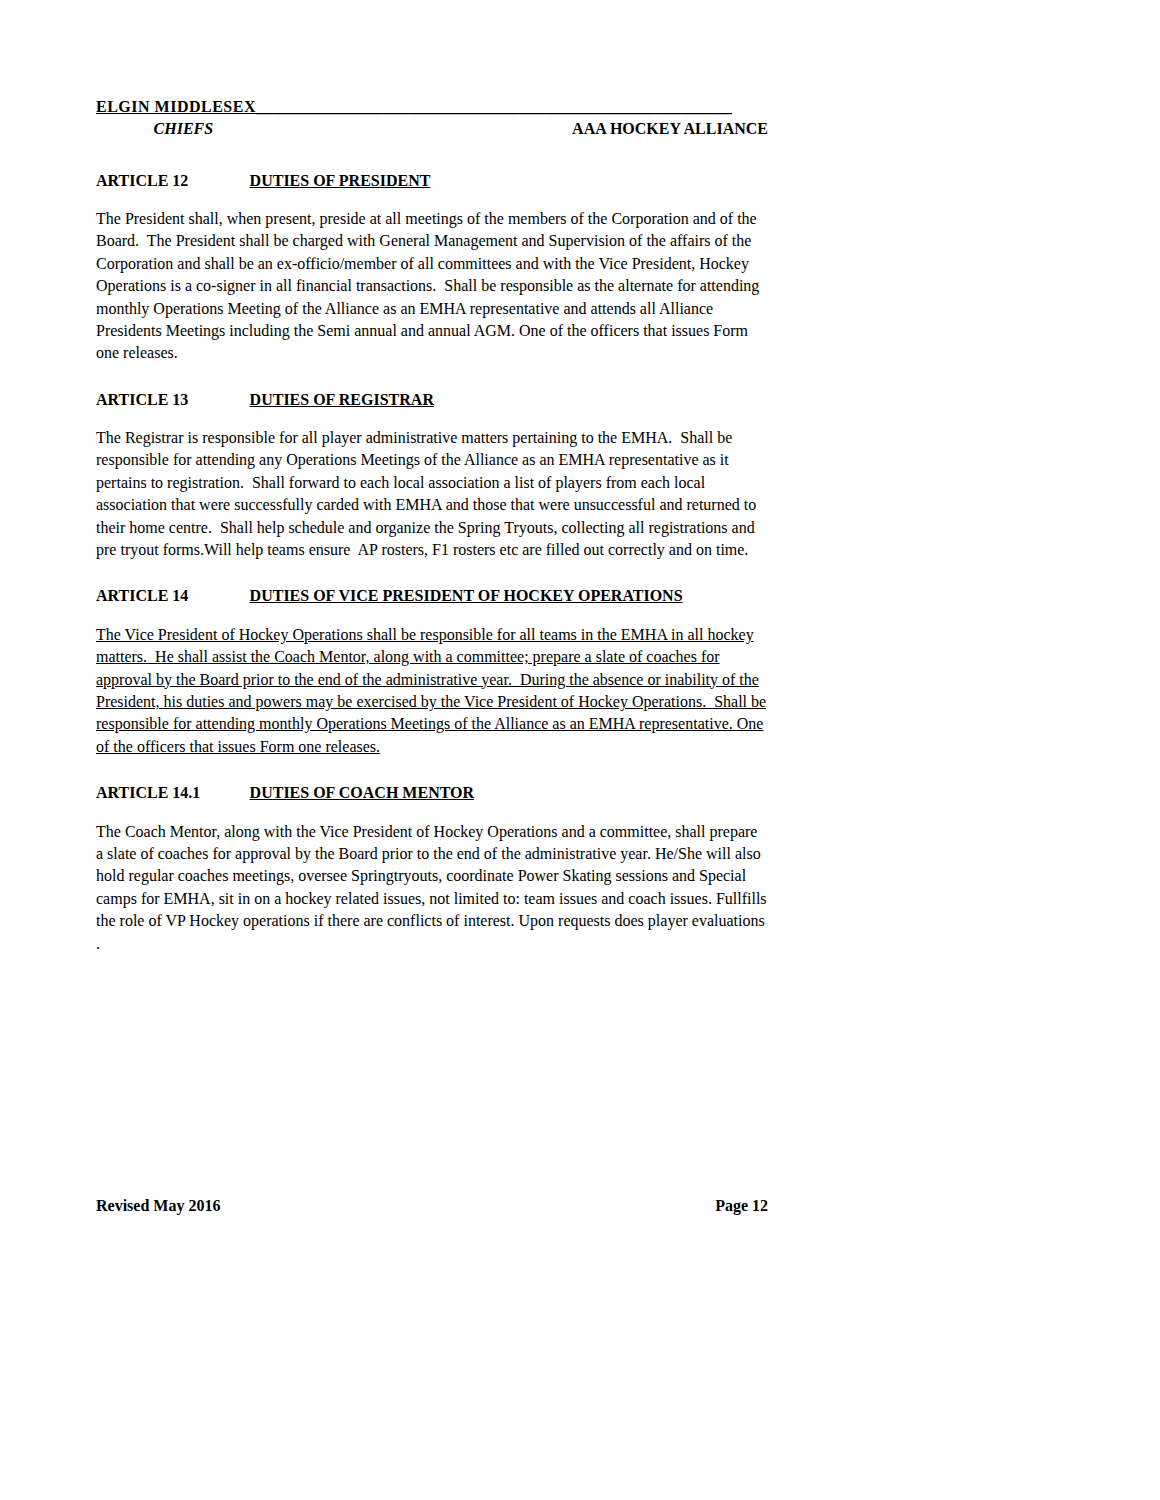ELGIN MIDDLESEX________________________________________________________
CHIEFS AAA HOCKEY ALLIANCE
ARTICLE 12 DUTIES OF PRESIDENT
The President shall, when present, preside at all meetings of the members of the Corporation and of the Board. The President shall be charged with General Management and Supervision of the affairs of the Corporation and shall be an ex-officio/member of all committees and with the Vice President, Hockey Operations is a co-signer in all financial transactions. Shall be responsible as the alternate for attending monthly Operations Meeting of the Alliance as an EMHA representative and attends all Alliance Presidents Meetings including the Semi annual and annual AGM. One of the officers that issues Form one releases.
ARTICLE 13 DUTIES OF REGISTRAR
The Registrar is responsible for all player administrative matters pertaining to the EMHA. Shall be responsible for attending any Operations Meetings of the Alliance as an EMHA representative as it pertains to registration. Shall forward to each local association a list of players from each local association that were successfully carded with EMHA and those that were unsuccessful and returned to their home centre. Shall help schedule and organize the Spring Tryouts, collecting all registrations and pre tryout forms.Will help teams ensure AP rosters, F1 rosters etc are filled out correctly and on time.
ARTICLE 14 DUTIES OF VICE PRESIDENT OF HOCKEY OPERATIONS
The Vice President of Hockey Operations shall be responsible for all teams in the EMHA in all hockey matters. He shall assist the Coach Mentor, along with a committee; prepare a slate of coaches for approval by the Board prior to the end of the administrative year. During the absence or inability of the President, his duties and powers may be exercised by the Vice President of Hockey Operations. Shall be responsible for attending monthly Operations Meetings of the Alliance as an EMHA representative. One of the officers that issues Form one releases.
ARTICLE 14.1 DUTIES OF COACH MENTOR
The Coach Mentor, along with the Vice President of Hockey Operations and a committee, shall prepare a slate of coaches for approval by the Board prior to the end of the administrative year. He/She will also hold regular coaches meetings, oversee Springtryouts, coordinate Power Skating sessions and Special camps for EMHA, sit in on a hockey related issues, not limited to: team issues and coach issues. Fullfills the role of VP Hockey operations if there are conflicts of interest. Upon requests does player evaluations .
Revised May 2016 Page 12